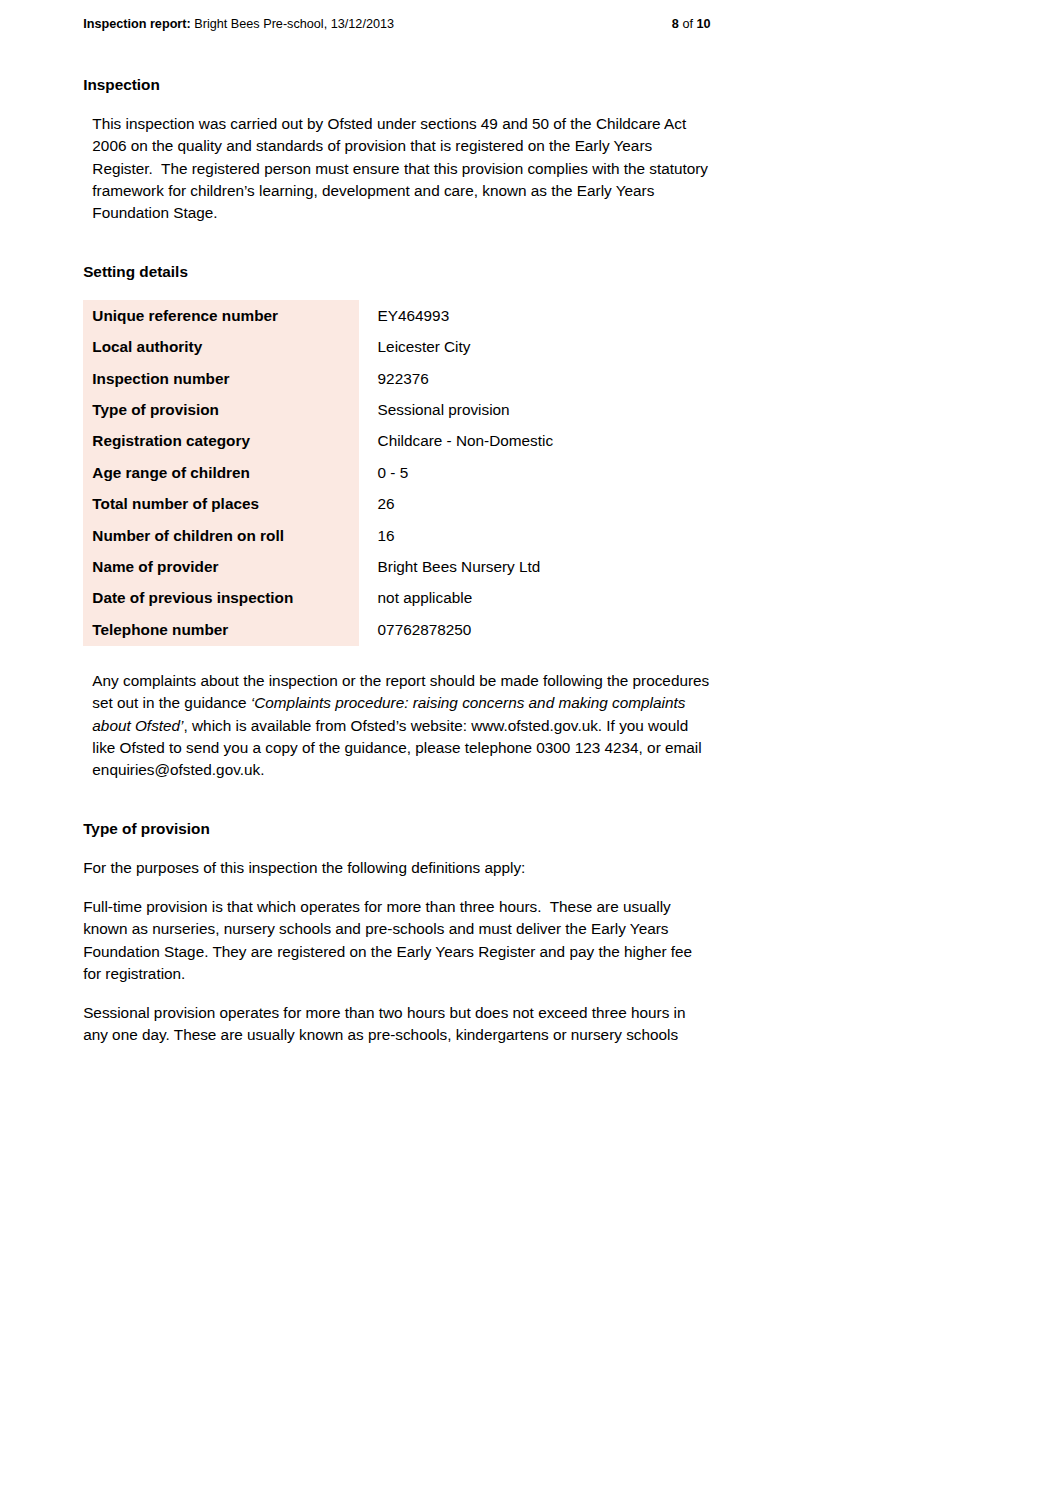Inspection report: Bright Bees Pre-school, 13/12/2013
8 of 10
Inspection
This inspection was carried out by Ofsted under sections 49 and 50 of the Childcare Act 2006 on the quality and standards of provision that is registered on the Early Years Register. The registered person must ensure that this provision complies with the statutory framework for children’s learning, development and care, known as the Early Years Foundation Stage.
Setting details
| Unique reference number | EY464993 |
| Local authority | Leicester City |
| Inspection number | 922376 |
| Type of provision | Sessional provision |
| Registration category | Childcare - Non-Domestic |
| Age range of children | 0 - 5 |
| Total number of places | 26 |
| Number of children on roll | 16 |
| Name of provider | Bright Bees Nursery Ltd |
| Date of previous inspection | not applicable |
| Telephone number | 07762878250 |
Any complaints about the inspection or the report should be made following the procedures set out in the guidance ‘Complaints procedure: raising concerns and making complaints about Ofsted’, which is available from Ofsted’s website: www.ofsted.gov.uk. If you would like Ofsted to send you a copy of the guidance, please telephone 0300 123 4234, or email enquiries@ofsted.gov.uk.
Type of provision
For the purposes of this inspection the following definitions apply:
Full-time provision is that which operates for more than three hours. These are usually known as nurseries, nursery schools and pre-schools and must deliver the Early Years Foundation Stage. They are registered on the Early Years Register and pay the higher fee for registration.
Sessional provision operates for more than two hours but does not exceed three hours in any one day. These are usually known as pre-schools, kindergartens or nursery schools